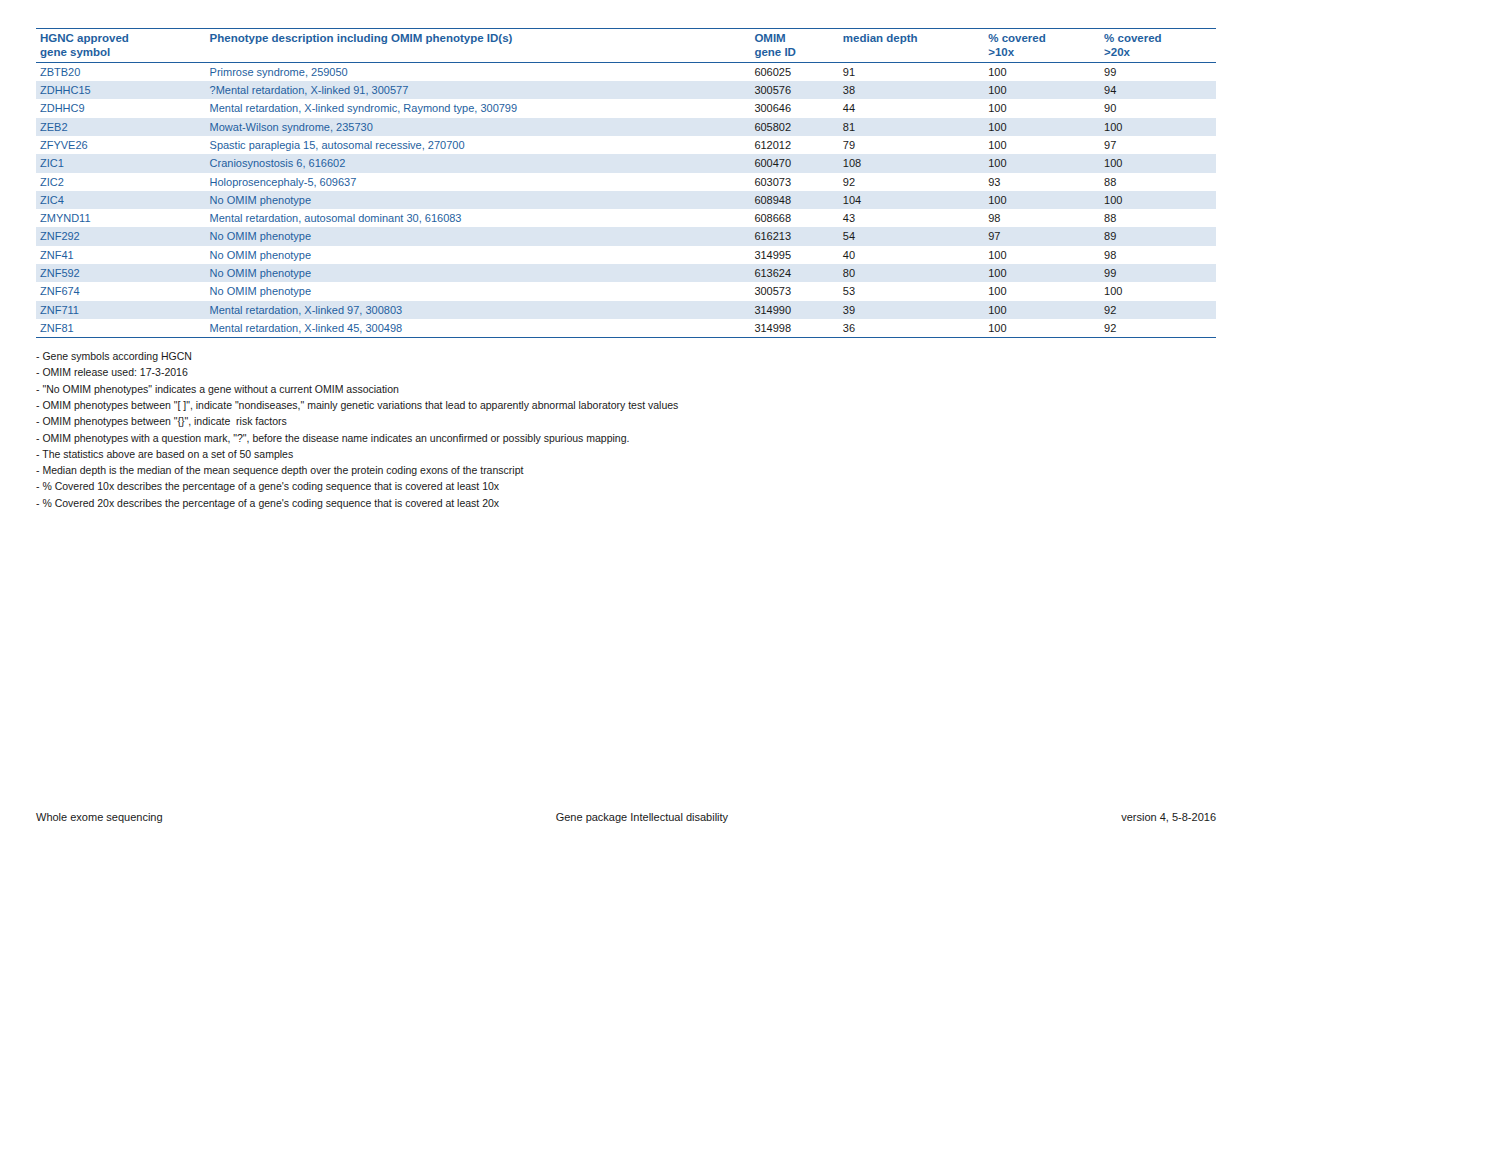| HGNC approved gene symbol | Phenotype description including OMIM phenotype ID(s) | OMIM gene ID | median depth | % covered >10x | % covered >20x |
| --- | --- | --- | --- | --- | --- |
| ZBTB20 | Primrose syndrome, 259050 | 606025 | 91 | 100 | 99 |
| ZDHHC15 | ?Mental retardation, X-linked 91, 300577 | 300576 | 38 | 100 | 94 |
| ZDHHC9 | Mental retardation, X-linked syndromic, Raymond type, 300799 | 300646 | 44 | 100 | 90 |
| ZEB2 | Mowat-Wilson syndrome, 235730 | 605802 | 81 | 100 | 100 |
| ZFYVE26 | Spastic paraplegia 15, autosomal recessive, 270700 | 612012 | 79 | 100 | 97 |
| ZIC1 | Craniosynostosis 6, 616602 | 600470 | 108 | 100 | 100 |
| ZIC2 | Holoprosencephaly-5, 609637 | 603073 | 92 | 93 | 88 |
| ZIC4 | No OMIM phenotype | 608948 | 104 | 100 | 100 |
| ZMYND11 | Mental retardation, autosomal dominant 30, 616083 | 608668 | 43 | 98 | 88 |
| ZNF292 | No OMIM phenotype | 616213 | 54 | 97 | 89 |
| ZNF41 | No OMIM phenotype | 314995 | 40 | 100 | 98 |
| ZNF592 | No OMIM phenotype | 613624 | 80 | 100 | 99 |
| ZNF674 | No OMIM phenotype | 300573 | 53 | 100 | 100 |
| ZNF711 | Mental retardation, X-linked 97, 300803 | 314990 | 39 | 100 | 92 |
| ZNF81 | Mental retardation, X-linked 45, 300498 | 314998 | 36 | 100 | 92 |
- Gene symbols according HGCN
- OMIM release used: 17-3-2016
- "No OMIM phenotypes" indicates a gene without a current OMIM association
- OMIM phenotypes between "[ ]", indicate "nondiseases," mainly genetic variations that lead to apparently abnormal laboratory test values
- OMIM phenotypes between "{}", indicate risk factors
- OMIM phenotypes with a question mark, "?", before the disease name indicates an unconfirmed or possibly spurious mapping.
- The statistics above are based on a set of 50 samples
- Median depth is the median of the mean sequence depth over the protein coding exons of the transcript
- % Covered 10x describes the percentage of a gene's coding sequence that is covered at least 10x
- % Covered 20x describes the percentage of a gene's coding sequence that is covered at least 20x
Whole exome sequencing
Gene package Intellectual disability
version 4, 5-8-2016